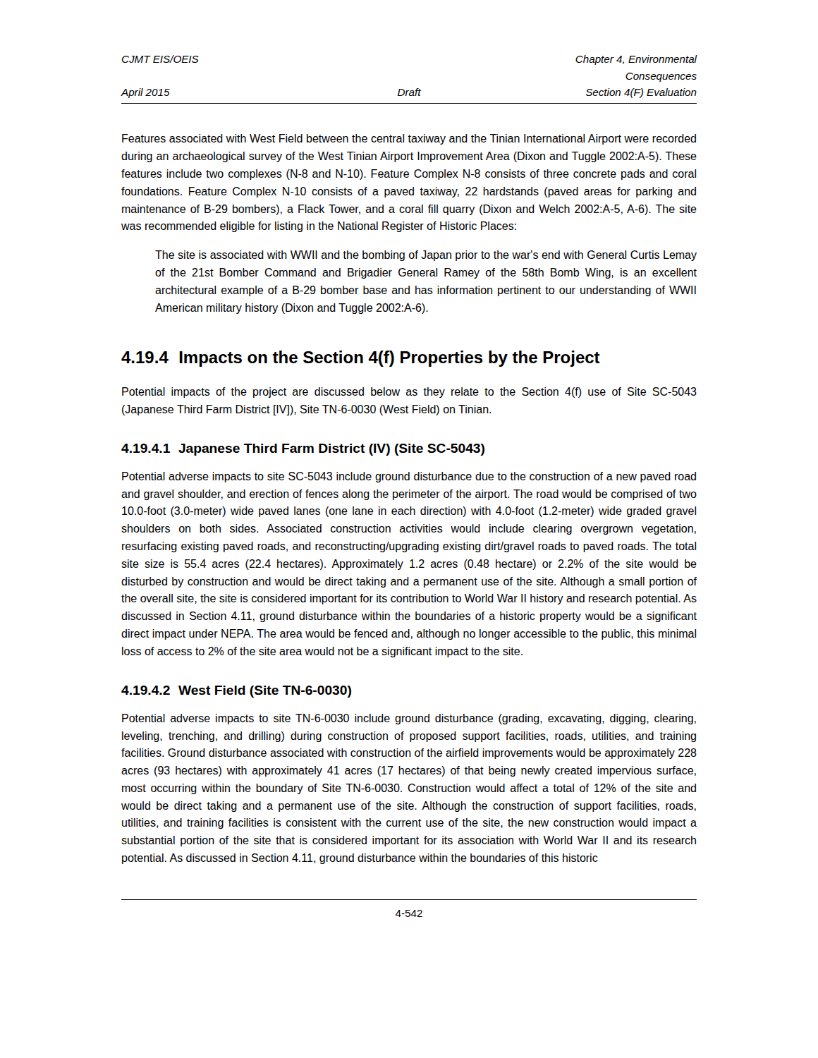CJMT EIS/OEIS
Chapter 4, Environmental Consequences
April 2015
Draft
Section 4(F) Evaluation
Features associated with West Field between the central taxiway and the Tinian International Airport were recorded during an archaeological survey of the West Tinian Airport Improvement Area (Dixon and Tuggle 2002:A-5). These features include two complexes (N-8 and N-10). Feature Complex N-8 consists of three concrete pads and coral foundations. Feature Complex N-10 consists of a paved taxiway, 22 hardstands (paved areas for parking and maintenance of B-29 bombers), a Flack Tower, and a coral fill quarry (Dixon and Welch 2002:A-5, A-6). The site was recommended eligible for listing in the National Register of Historic Places:
The site is associated with WWII and the bombing of Japan prior to the war's end with General Curtis Lemay of the 21st Bomber Command and Brigadier General Ramey of the 58th Bomb Wing, is an excellent architectural example of a B-29 bomber base and has information pertinent to our understanding of WWII American military history (Dixon and Tuggle 2002:A-6).
4.19.4 Impacts on the Section 4(f) Properties by the Project
Potential impacts of the project are discussed below as they relate to the Section 4(f) use of Site SC-5043 (Japanese Third Farm District [IV]), Site TN-6-0030 (West Field) on Tinian.
4.19.4.1 Japanese Third Farm District (IV) (Site SC-5043)
Potential adverse impacts to site SC-5043 include ground disturbance due to the construction of a new paved road and gravel shoulder, and erection of fences along the perimeter of the airport. The road would be comprised of two 10.0-foot (3.0-meter) wide paved lanes (one lane in each direction) with 4.0-foot (1.2-meter) wide graded gravel shoulders on both sides. Associated construction activities would include clearing overgrown vegetation, resurfacing existing paved roads, and reconstructing/upgrading existing dirt/gravel roads to paved roads. The total site size is 55.4 acres (22.4 hectares). Approximately 1.2 acres (0.48 hectare) or 2.2% of the site would be disturbed by construction and would be direct taking and a permanent use of the site. Although a small portion of the overall site, the site is considered important for its contribution to World War II history and research potential. As discussed in Section 4.11, ground disturbance within the boundaries of a historic property would be a significant direct impact under NEPA. The area would be fenced and, although no longer accessible to the public, this minimal loss of access to 2% of the site area would not be a significant impact to the site.
4.19.4.2 West Field (Site TN-6-0030)
Potential adverse impacts to site TN-6-0030 include ground disturbance (grading, excavating, digging, clearing, leveling, trenching, and drilling) during construction of proposed support facilities, roads, utilities, and training facilities. Ground disturbance associated with construction of the airfield improvements would be approximately 228 acres (93 hectares) with approximately 41 acres (17 hectares) of that being newly created impervious surface, most occurring within the boundary of Site TN-6-0030. Construction would affect a total of 12% of the site and would be direct taking and a permanent use of the site. Although the construction of support facilities, roads, utilities, and training facilities is consistent with the current use of the site, the new construction would impact a substantial portion of the site that is considered important for its association with World War II and its research potential. As discussed in Section 4.11, ground disturbance within the boundaries of this historic
4-542